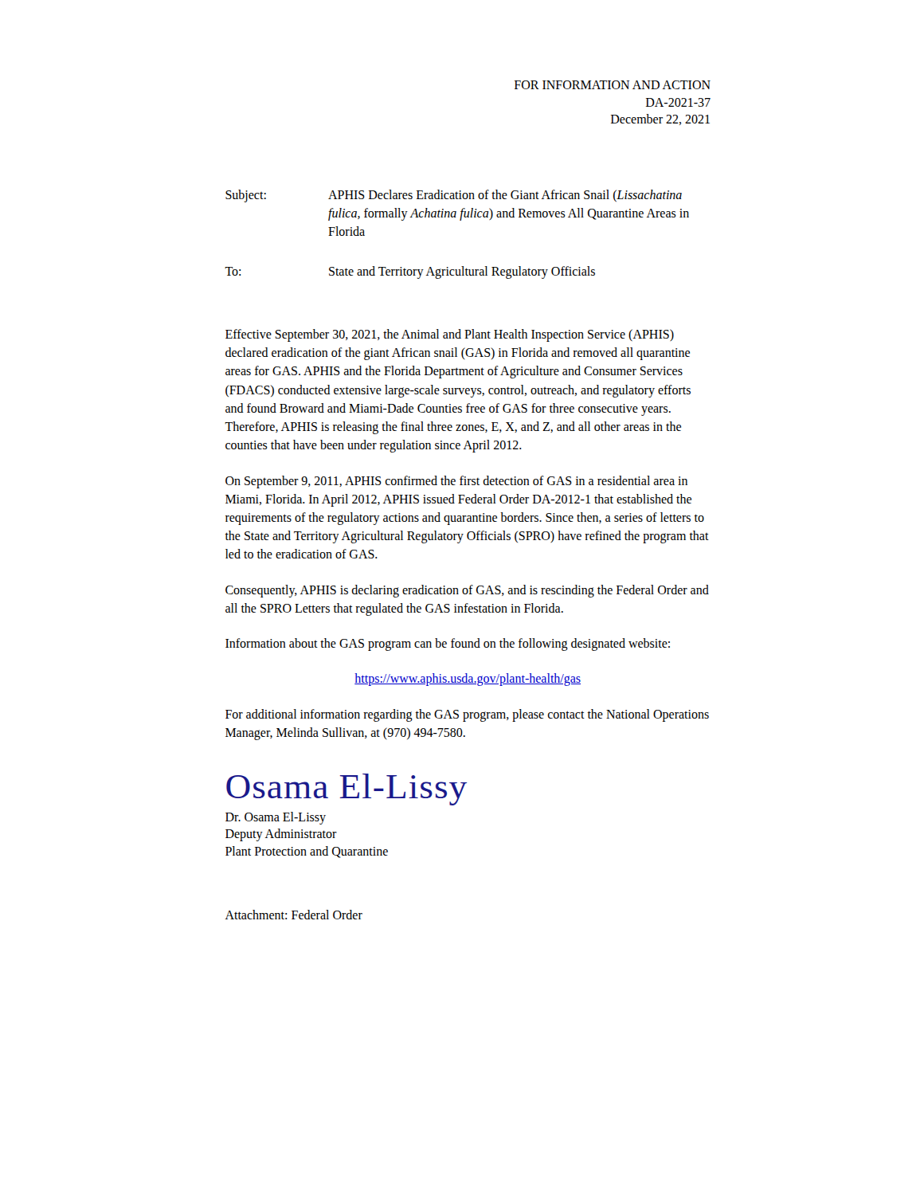FOR INFORMATION AND ACTION
DA-2021-37
December 22, 2021
| Subject: | APHIS Declares Eradication of the Giant African Snail ( Lissachatina fulica, formally Achatina fulica ) and Removes All Quarantine Areas in Florida |
| To: | State and Territory Agricultural Regulatory Officials |
Effective September 30, 2021, the Animal and Plant Health Inspection Service (APHIS) declared eradication of the giant African snail (GAS) in Florida and removed all quarantine areas for GAS. APHIS and the Florida Department of Agriculture and Consumer Services (FDACS) conducted extensive large-scale surveys, control, outreach, and regulatory efforts and found Broward and Miami-Dade Counties free of GAS for three consecutive years. Therefore, APHIS is releasing the final three zones, E, X, and Z, and all other areas in the counties that have been under regulation since April 2012.
On September 9, 2011, APHIS confirmed the first detection of GAS in a residential area in Miami, Florida. In April 2012, APHIS issued Federal Order DA-2012-1 that established the requirements of the regulatory actions and quarantine borders. Since then, a series of letters to the State and Territory Agricultural Regulatory Officials (SPRO) have refined the program that led to the eradication of GAS.
Consequently, APHIS is declaring eradication of GAS, and is rescinding the Federal Order and all the SPRO Letters that regulated the GAS infestation in Florida.
Information about the GAS program can be found on the following designated website:
https://www.aphis.usda.gov/plant-health/gas
For additional information regarding the GAS program, please contact the National Operations Manager, Melinda Sullivan, at (970) 494-7580.
Osama El-Lissy
Dr. Osama El-Lissy
Deputy Administrator
Plant Protection and Quarantine
Attachment: Federal Order